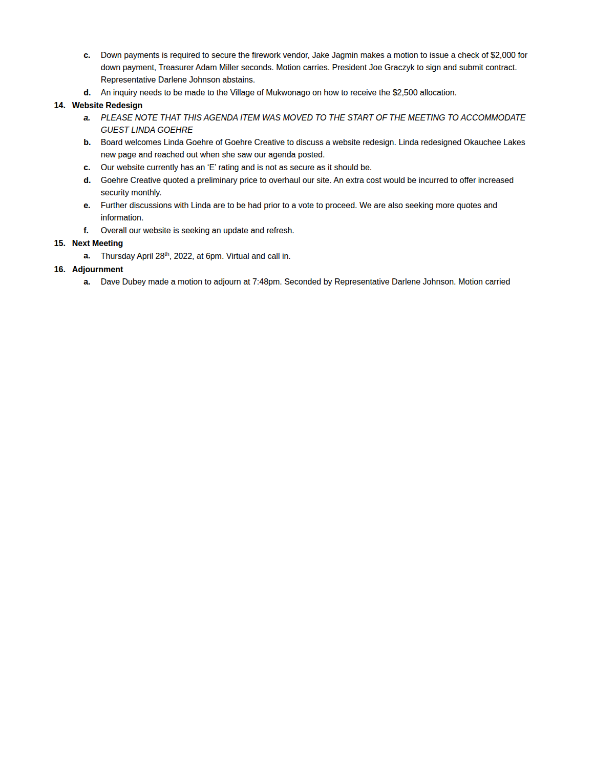c. Down payments is required to secure the firework vendor, Jake Jagmin makes a motion to issue a check of $2,000 for down payment, Treasurer Adam Miller seconds. Motion carries. President Joe Graczyk to sign and submit contract. Representative Darlene Johnson abstains.
d. An inquiry needs to be made to the Village of Mukwonago on how to receive the $2,500 allocation.
14. Website Redesign
a. PLEASE NOTE THAT THIS AGENDA ITEM WAS MOVED TO THE START OF THE MEETING TO ACCOMMODATE GUEST LINDA GOEHRE
b. Board welcomes Linda Goehre of Goehre Creative to discuss a website redesign. Linda redesigned Okauchee Lakes new page and reached out when she saw our agenda posted.
c. Our website currently has an ‘E’ rating and is not as secure as it should be.
d. Goehre Creative quoted a preliminary price to overhaul our site. An extra cost would be incurred to offer increased security monthly.
e. Further discussions with Linda are to be had prior to a vote to proceed. We are also seeking more quotes and information.
f. Overall our website is seeking an update and refresh.
15. Next Meeting
a. Thursday April 28th, 2022, at 6pm. Virtual and call in.
16. Adjournment
a. Dave Dubey made a motion to adjourn at 7:48pm. Seconded by Representative Darlene Johnson. Motion carried